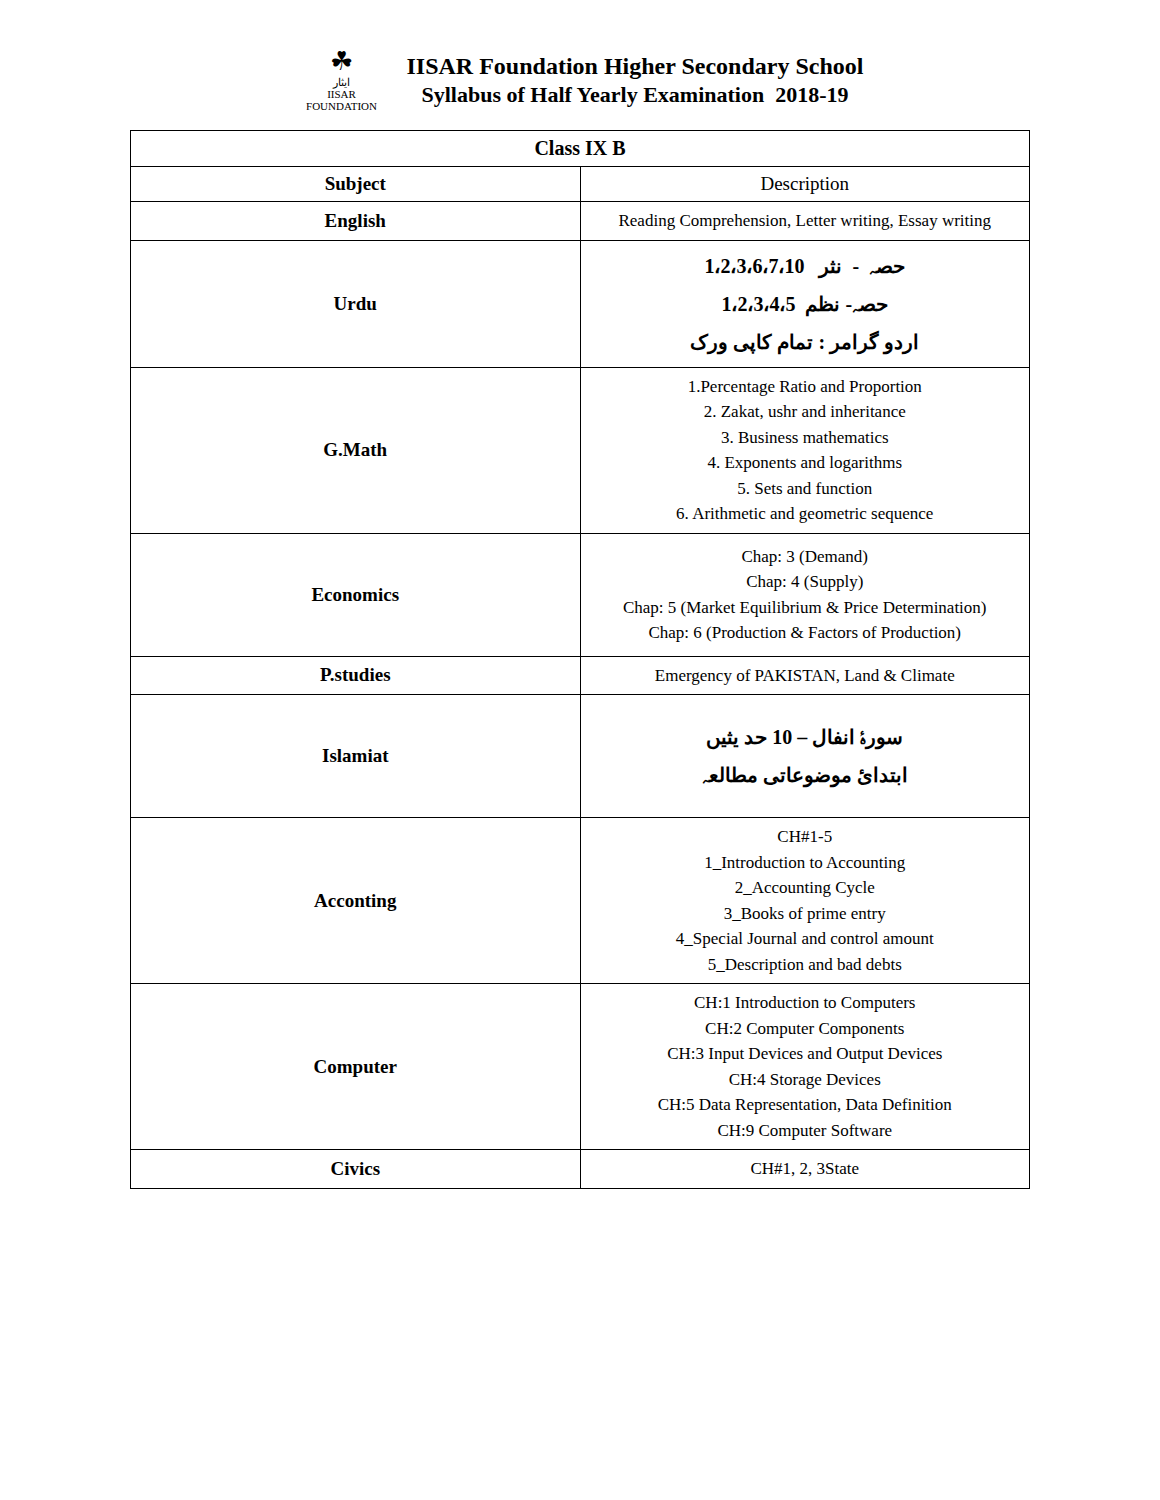☘ ایثار
IISAR
FOUNDATION
IISAR Foundation Higher Secondary School
Syllabus of Half Yearly Examination 2018-19
| Class IX B |
| Subject | Description |
| English | Reading Comprehension, Letter writing, Essay writing |
| Urdu | حصہ - نثر 1،2،3،6،7،10 حصہ- نظم 1،2،3،4،5 اردو گرامر : تمام کاپی ورک |
| G.Math | 1.Percentage Ratio and Proportion 2. Zakat, ushr and inheritance 3. Business mathematics 4. Exponents and logarithms 5. Sets and function 6. Arithmetic and geometric sequence |
| Economics | Chap: 3 (Demand) Chap: 4 (Supply) Chap: 5 (Market Equilibrium & Price Determination) Chap: 6 (Production & Factors of Production) |
| P.studies | Emergency of PAKISTAN, Land & Climate |
| Islamiat | سورۂ انفال – 10 حد یثیں ابتدائ موضوعاتی مطالعہ |
| Acconting | CH#1-5 1_Introduction to Accounting 2_Accounting Cycle 3_Books of prime entry 4_Special Journal and control amount 5_Description and bad debts |
| Computer | CH:1 Introduction to Computers CH:2 Computer Components CH:3 Input Devices and Output Devices CH:4 Storage Devices CH:5 Data Representation, Data Definition CH:9 Computer Software |
| Civics | CH#1, 2, 3State |